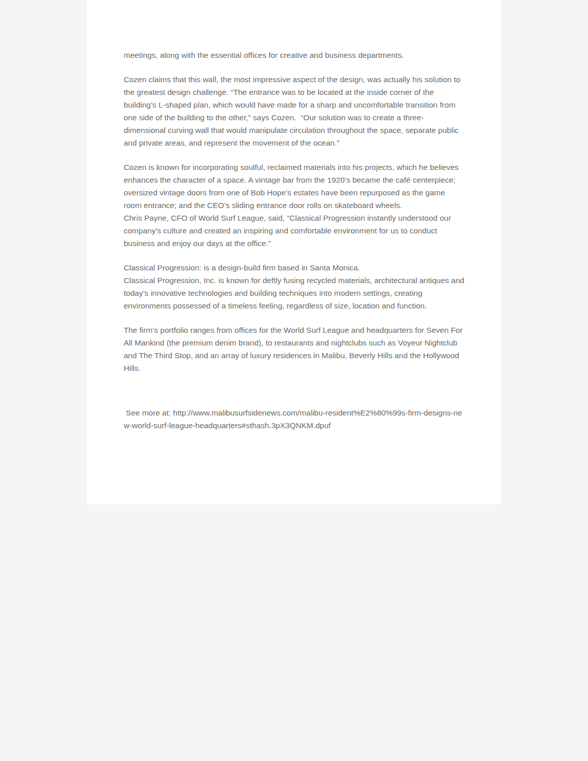meetings, along with the essential offices for creative and business departments.
Cozen claims that this wall, the most impressive aspect of the design, was actually his solution to the greatest design challenge. “The entrance was to be located at the inside corner of the building’s L-shaped plan, which would have made for a sharp and uncomfortable transition from one side of the building to the other,” says Cozen. “Our solution was to create a three-dimensional curving wall that would manipulate circulation throughout the space, separate public and private areas, and represent the movement of the ocean.”
Cozen is known for incorporating soulful, reclaimed materials into his projects, which he believes enhances the character of a space. A vintage bar from the 1920’s became the café centerpiece; oversized vintage doors from one of Bob Hope’s estates have been repurposed as the game room entrance; and the CEO’s sliding entrance door rolls on skateboard wheels.
Chris Payne, CFO of World Surf League, said, “Classical Progression instantly understood our company’s culture and created an inspiring and comfortable environment for us to conduct business and enjoy our days at the office.”
Classical Progression: is a design-build firm based in Santa Monica.
Classical Progression, Inc. is known for deftly fusing recycled materials, architectural antiques and today’s innovative technologies and building techniques into modern settings, creating environments possessed of a timeless feeling, regardless of size, location and function.
The firm’s portfolio ranges from offices for the World Surf League and headquarters for Seven For All Mankind (the premium denim brand), to restaurants and nightclubs such as Voyeur Nightclub and The Third Stop, and an array of luxury residences in Malibu, Beverly Hills and the Hollywood Hills.
See more at: http://www.malibusurfsidenews.com/malibu-resident%E2%80%99s-firm-designs-new-world-surf-league-headquarters#sthash.3pX3QNKM.dpuf